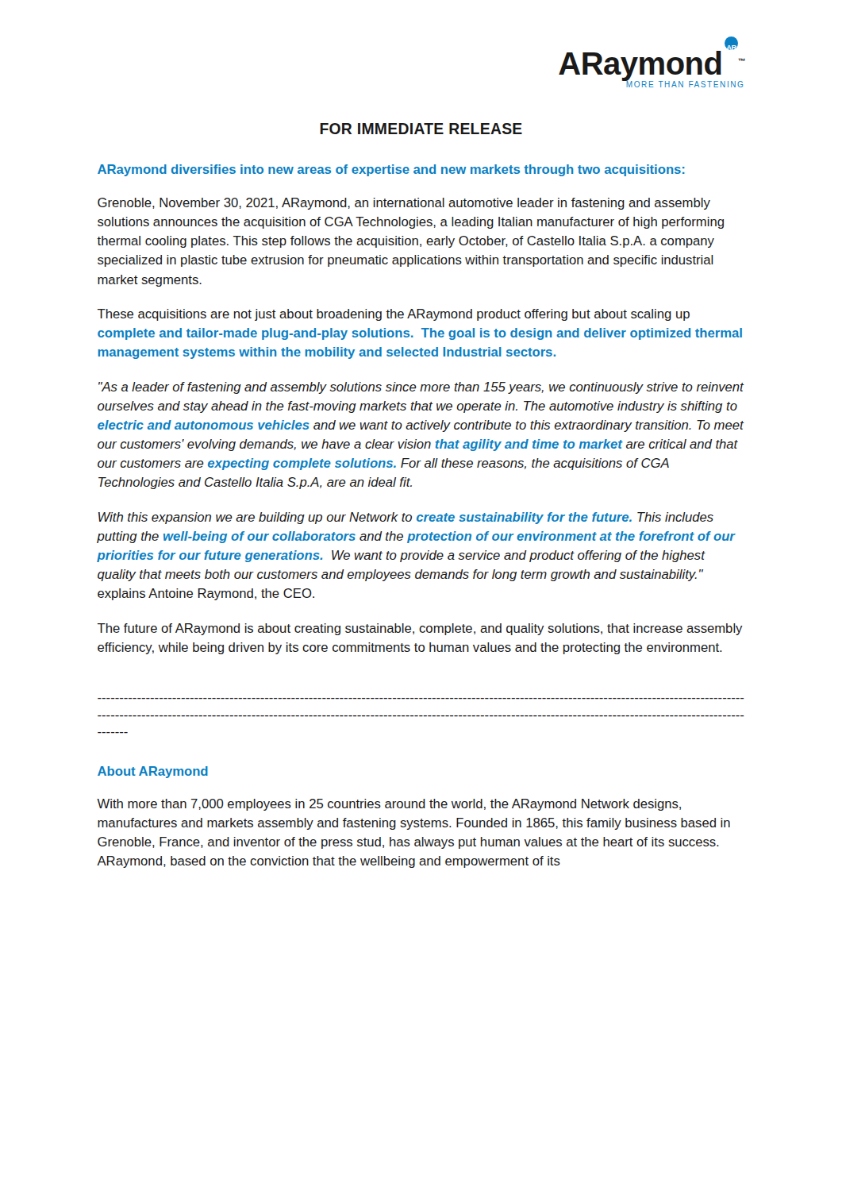ARaymondAR™
More than fastening
FOR IMMEDIATE RELEASE
ARaymond diversifies into new areas of expertise and new markets through two acquisitions:
Grenoble, November 30, 2021, ARaymond, an international automotive leader in fastening and assembly solutions announces the acquisition of CGA Technologies, a leading Italian manufacturer of high performing thermal cooling plates. This step follows the acquisition, early October, of Castello Italia S.p.A. a company specialized in plastic tube extrusion for pneumatic applications within transportation and specific industrial market segments.
These acquisitions are not just about broadening the ARaymond product offering but about scaling up complete and tailor-made plug-and-play solutions. The goal is to design and deliver optimized thermal management systems within the mobility and selected Industrial sectors.
"As a leader of fastening and assembly solutions since more than 155 years, we continuously strive to reinvent ourselves and stay ahead in the fast-moving markets that we operate in. The automotive industry is shifting to electric and autonomous vehicles and we want to actively contribute to this extraordinary transition. To meet our customers' evolving demands, we have a clear vision that agility and time to market are critical and that our customers are expecting complete solutions. For all these reasons, the acquisitions of CGA Technologies and Castello Italia S.p.A, are an ideal fit.
With this expansion we are building up our Network to create sustainability for the future. This includes putting the well-being of our collaborators and the protection of our environment at the forefront of our priorities for our future generations. We want to provide a service and product offering of the highest quality that meets both our customers and employees demands for long term growth and sustainability." explains Antoine Raymond, the CEO.
The future of ARaymond is about creating sustainable, complete, and quality solutions, that increase assembly efficiency, while being driven by its core commitments to human values and the protecting the environment.
-------------------------------------------------------------------------------------------------------------------------------------------------------------------------------------------------------------------------------------------------------------------------------------------------------------
About ARaymond
With more than 7,000 employees in 25 countries around the world, the ARaymond Network designs, manufactures and markets assembly and fastening systems. Founded in 1865, this family business based in Grenoble, France, and inventor of the press stud, has always put human values at the heart of its success. ARaymond, based on the conviction that the wellbeing and empowerment of its